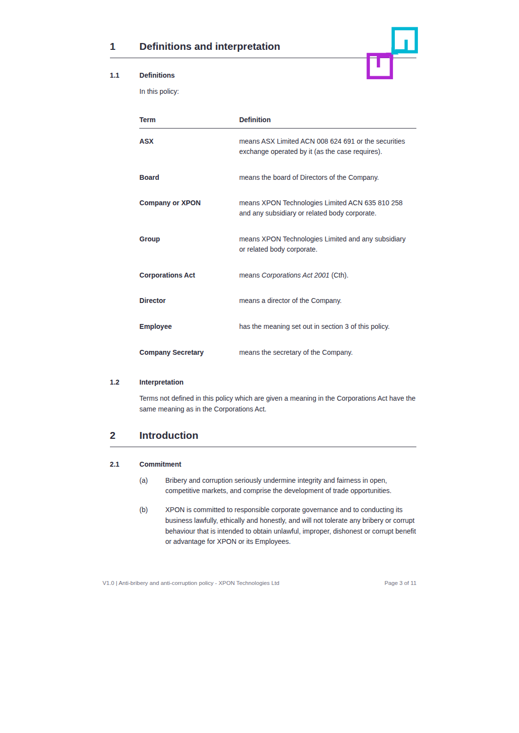1 Definitions and interpretation
1.1 Definitions
In this policy:
| Term | Definition |
| --- | --- |
| ASX | means ASX Limited ACN 008 624 691 or the securities exchange operated by it (as the case requires). |
| Board | means the board of Directors of the Company. |
| Company or XPON | means XPON Technologies Limited ACN 635 810 258 and any subsidiary or related body corporate. |
| Group | means XPON Technologies Limited and any subsidiary or related body corporate. |
| Corporations Act | means Corporations Act 2001 (Cth). |
| Director | means a director of the Company. |
| Employee | has the meaning set out in section 3 of this policy. |
| Company Secretary | means the secretary of the Company. |
1.2 Interpretation
Terms not defined in this policy which are given a meaning in the Corporations Act have the same meaning as in the Corporations Act.
2 Introduction
2.1 Commitment
Bribery and corruption seriously undermine integrity and fairness in open, competitive markets, and comprise the development of trade opportunities.
XPON is committed to responsible corporate governance and to conducting its business lawfully, ethically and honestly, and will not tolerate any bribery or corrupt behaviour that is intended to obtain unlawful, improper, dishonest or corrupt benefit or advantage for XPON or its Employees.
V1.0 | Anti-bribery and anti-corruption policy - XPON Technologies Ltd Page 3 of 11